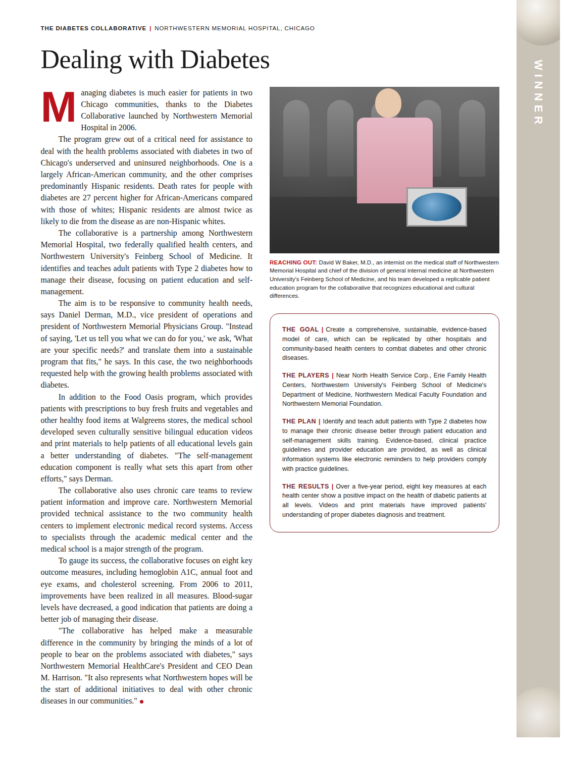WINNER
THE DIABETES COLLABORATIVE|NORTHWESTERN MEMORIAL HOSPITAL, CHICAGO
Dealing with Diabetes
Managing diabetes is much easier for patients in two Chicago communities, thanks to the Diabetes Collaborative launched by Northwestern Memorial Hospital in 2006.
The program grew out of a critical need for assistance to deal with the health problems associated with diabetes in two of Chicago's underserved and uninsured neighborhoods. One is a largely African-American community, and the other comprises predominantly Hispanic residents. Death rates for people with diabetes are 27 percent higher for African-Americans compared with those of whites; Hispanic residents are almost twice as likely to die from the disease as are non-Hispanic whites.
The collaborative is a partnership among Northwestern Memorial Hospital, two federally qualified health centers, and Northwestern University's Feinberg School of Medicine. It identifies and teaches adult patients with Type 2 diabetes how to manage their disease, focusing on patient education and self-management.
The aim is to be responsive to community health needs, says Daniel Derman, M.D., vice president of operations and president of Northwestern Memorial Physicians Group. "Instead of saying, 'Let us tell you what we can do for you,' we ask, 'What are your specific needs?' and translate them into a sustainable program that fits," he says. In this case, the two neighborhoods requested help with the growing health problems associated with diabetes.
In addition to the Food Oasis program, which provides patients with prescriptions to buy fresh fruits and vegetables and other healthy food items at Walgreens stores, the medical school developed seven culturally sensitive bilingual education videos and print materials to help patients of all educational levels gain a better understanding of diabetes. "The self-management education component is really what sets this apart from other efforts," says Derman.
The collaborative also uses chronic care teams to review patient information and improve care. Northwestern Memorial provided technical assistance to the two community health centers to implement electronic medical record systems. Access to specialists through the academic medical center and the medical school is a major strength of the program.
To gauge its success, the collaborative focuses on eight key outcome measures, including hemoglobin A1C, annual foot and eye exams, and cholesterol screening. From 2006 to 2011, improvements have been realized in all measures. Blood-sugar levels have decreased, a good indication that patients are doing a better job of managing their disease.
"The collaborative has helped make a measurable difference in the community by bringing the minds of a lot of people to bear on the problems associated with diabetes," says Northwestern Memorial HealthCare's President and CEO Dean M. Harrison. "It also represents what Northwestern hopes will be the start of additional initiatives to deal with other chronic diseases in our communities."
Photo courtesy of Northwestern Memorial Hospital
REACHING OUT: David W Baker, M.D., an internist on the medical staff of Northwestern Memorial Hospital and chief of the division of general internal medicine at Northwestern University's Feinberg School of Medicine, and his team developed a replicable patient education program for the collaborative that recognizes educational and cultural differences.
THE GOAL|Create a comprehensive, sustainable, evidence-based model of care, which can be replicated by other hospitals and community-based health centers to combat diabetes and other chronic diseases.
THE PLAYERS|Near North Health Service Corp., Erie Family Health Centers, Northwestern University's Feinberg School of Medicine's Department of Medicine, Northwestern Medical Faculty Foundation and Northwestern Memorial Foundation.
THE PLAN|Identify and teach adult patients with Type 2 diabetes how to manage their chronic disease better through patient education and self-management skills training. Evidence-based, clinical practice guidelines and provider education are provided, as well as clinical information systems like electronic reminders to help providers comply with practice guidelines.
THE RESULTS|Over a five-year period, eight key measures at each health center show a positive impact on the health of diabetic patients at all levels. Videos and print materials have improved patients' understanding of proper diabetes diagnosis and treatment.